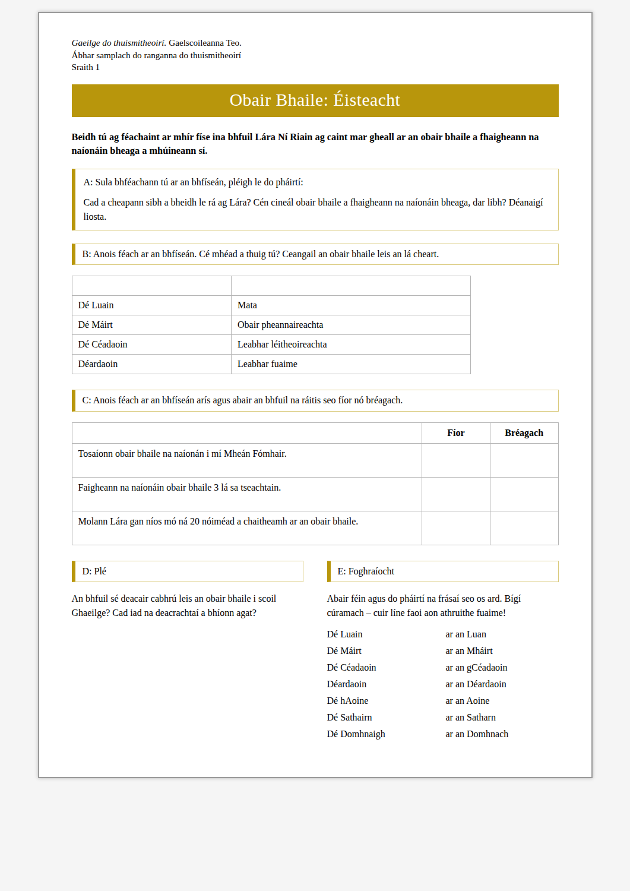Gaeilge do thuismitheoirí. Gaelscoileanna Teo.
Ábhar samplach do ranganna do thuismitheoirí
Sraith 1
Obair Bhaile: Éisteacht
Beidh tú ag féachaint ar mhír físe ina bhfuil Lára Ní Riain ag caint mar gheall ar an obair bhaile a fhaigheann na naíonáin bheaga a mhúineann sí.
A: Sula bhféachann tú ar an bhfíseán, pléigh le do pháirtí:
Cad a cheapann sibh a bheidh le rá ag Lára? Cén cineál obair bhaile a fhaigheann na naíonáin bheaga, dar libh? Déanaigí liosta.
B: Anois féach ar an bhfíseán. Cé mhéad a thuig tú? Ceangail an obair bhaile leis an lá cheart.
| Dé Luain | Mata |
| Dé Máirt | Obair pheannaireachta |
| Dé Céadaoin | Leabhar léitheoireachta |
| Déardaoin | Leabhar fuaime |
C: Anois féach ar an bhfíseán arís agus abair an bhfuil na ráitis seo fíor nó bréagach.
| | Fíor | Bréagach |
| --- | --- | --- |
| Tosaíonn obair bhaile na naíonán i mí Mheán Fómhair. | | |
| Faigheann na naíonáin obair bhaile 3 lá sa tseachtain. | | |
| Molann Lára gan níos mó ná 20 nóiméad a chaitheamh ar an obair bhaile. | | |
D: Plé
An bhfuil sé deacair cabhrú leis an obair bhaile i scoil Ghaeilge? Cad iad na deacrachtaí a bhíonn agat?
E: Foghraíocht
Abair féin agus do pháirtí na frásaí seo os ard. Bígí cúramach – cuir líne faoi aon athruithe fuaime!
Dé Luain ar an Luan Dé Máirt ar an Mháirt Dé Céadaoin ar an gCéadaoin Déardaoin ar an Déardaoin Dé hAoine ar an Aoine Dé Sathairn ar an Satharn Dé Domhnaigh ar an Domhnach